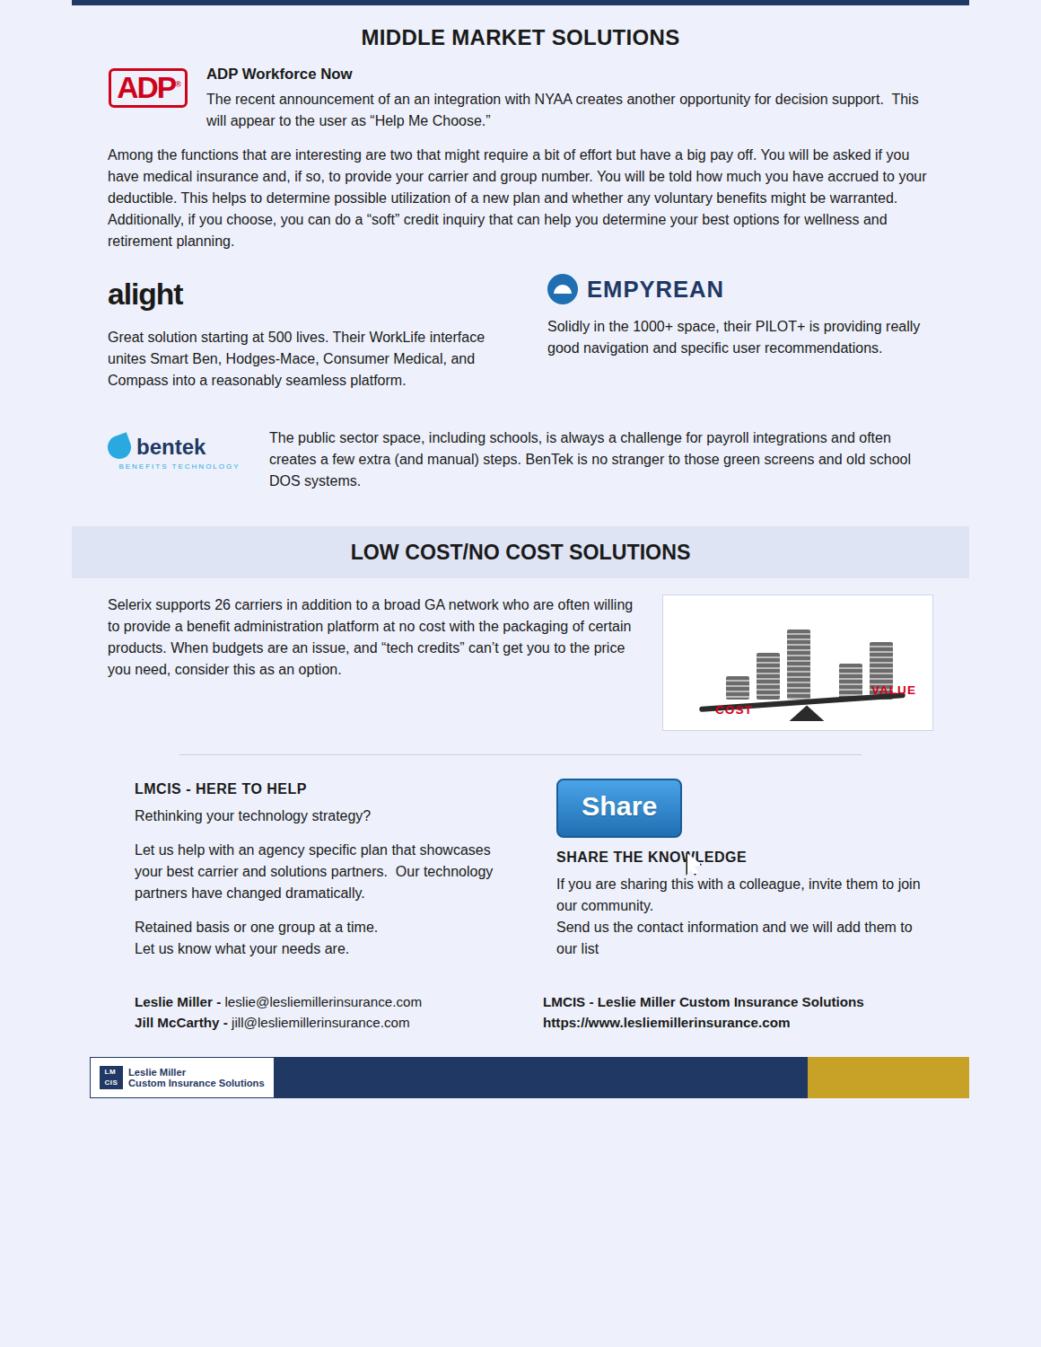MIDDLE MARKET SOLUTIONS
ADP®
ADP Workforce Now
The recent announcement of an an integration with NYAA creates another opportunity for decision support. This will appear to the user as “Help Me Choose.”
Among the functions that are interesting are two that might require a bit of effort but have a big pay off. You will be asked if you have medical insurance and, if so, to provide your carrier and group number. You will be told how much you have accrued to your deductible. This helps to determine possible utilization of a new plan and whether any voluntary benefits might be warranted. Additionally, if you choose, you can do a “soft” credit inquiry that can help you determine your best options for wellness and retirement planning.
alight
Great solution starting at 500 lives. Their WorkLife interface unites Smart Ben, Hodges-Mace, Consumer Medical, and Compass into a reasonably seamless platform.
EMPYREAN
Solidly in the 1000+ space, their PILOT+ is providing really good navigation and specific user recommendations.
bentek
BENEFITS TECHNOLOGY
The public sector space, including schools, is always a challenge for payroll integrations and often creates a few extra (and manual) steps. BenTek is no stranger to those green screens and old school DOS systems.
LOW COST/NO COST SOLUTIONS
Selerix supports 26 carriers in addition to a broad GA network who are often willing to provide a benefit administration platform at no cost with the packaging of certain products. When budgets are an issue, and “tech credits” can’t get you to the price you need, consider this as an option.
COST VALUE
LMCIS - HERE TO HELP
Rethinking your technology strategy?
Let us help with an agency specific plan that showcases your best carrier and solutions partners. Our technology partners have changed dramatically.
Retained basis or one group at a time.
Let us know what your needs are.
Share
SHARE THE KNOWLEDGE
If you are sharing this with a colleague, invite them to join our community.
Send us the contact information and we will add them to our list
Leslie Miller - leslie@lesliemillerinsurance.com
Jill McCarthy - jill@lesliemillerinsurance.com
LMCIS - Leslie Miller Custom Insurance Solutions
https://www.lesliemillerinsurance.com
LM
CIS
Leslie Miller
Custom Insurance Solutions